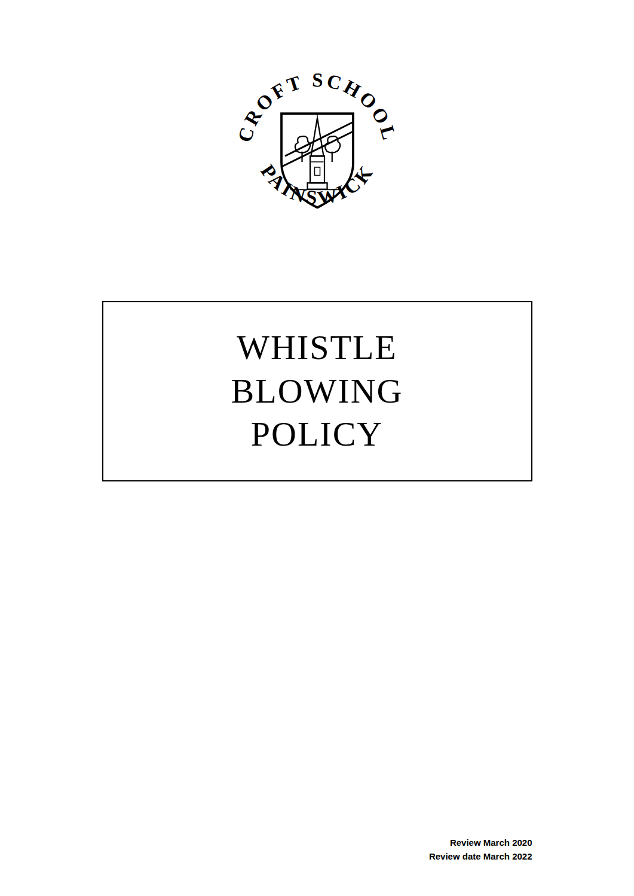CROFT SCHOOL PAINSWICK
Whistle
Blowing
Policy
Review March 2020
Review date March 2022